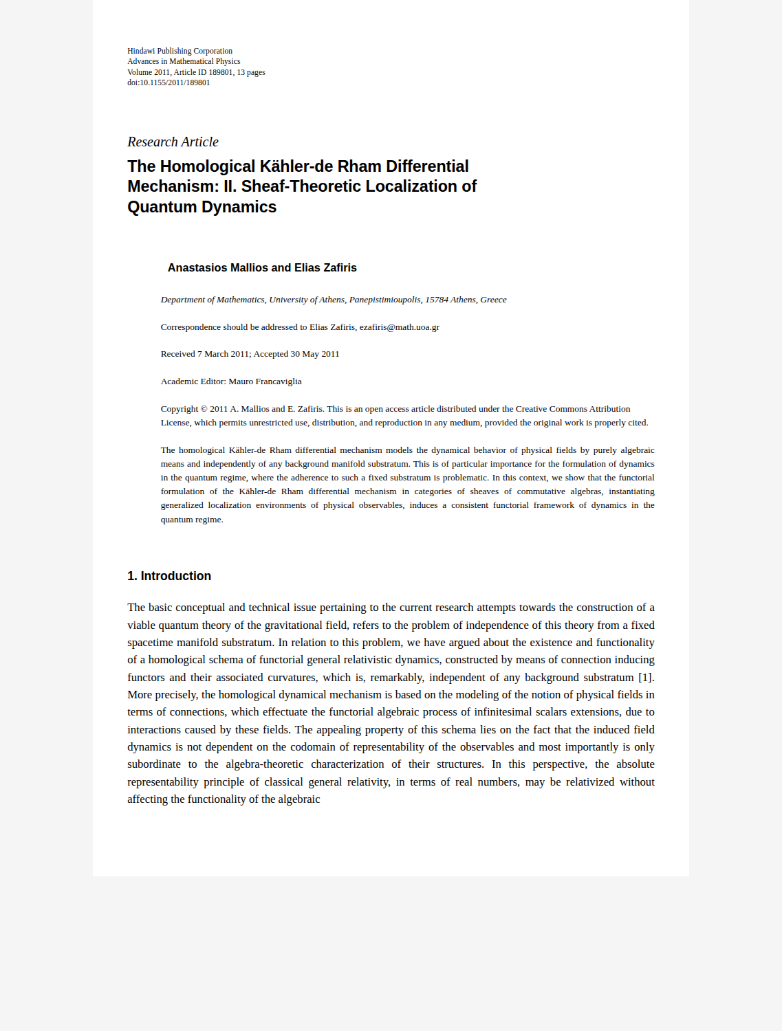Hindawi Publishing Corporation
Advances in Mathematical Physics
Volume 2011, Article ID 189801, 13 pages
doi:10.1155/2011/189801
Research Article
The Homological Kähler-de Rham Differential
Mechanism: II. Sheaf-Theoretic Localization of
Quantum Dynamics
Anastasios Mallios and Elias Zafiris
Department of Mathematics, University of Athens, Panepistimioupolis, 15784 Athens, Greece
Correspondence should be addressed to Elias Zafiris, ezafiris@math.uoa.gr
Received 7 March 2011; Accepted 30 May 2011
Academic Editor: Mauro Francaviglia
Copyright © 2011 A. Mallios and E. Zafiris. This is an open access article distributed under the Creative Commons Attribution License, which permits unrestricted use, distribution, and reproduction in any medium, provided the original work is properly cited.
The homological Kähler-de Rham differential mechanism models the dynamical behavior of physical fields by purely algebraic means and independently of any background manifold substratum. This is of particular importance for the formulation of dynamics in the quantum regime, where the adherence to such a fixed substratum is problematic. In this context, we show that the functorial formulation of the Kähler-de Rham differential mechanism in categories of sheaves of commutative algebras, instantiating generalized localization environments of physical observables, induces a consistent functorial framework of dynamics in the quantum regime.
1. Introduction
The basic conceptual and technical issue pertaining to the current research attempts towards the construction of a viable quantum theory of the gravitational field, refers to the problem of independence of this theory from a fixed spacetime manifold substratum. In relation to this problem, we have argued about the existence and functionality of a homological schema of functorial general relativistic dynamics, constructed by means of connection inducing functors and their associated curvatures, which is, remarkably, independent of any background substratum [1]. More precisely, the homological dynamical mechanism is based on the modeling of the notion of physical fields in terms of connections, which effectuate the functorial algebraic process of infinitesimal scalars extensions, due to interactions caused by these fields. The appealing property of this schema lies on the fact that the induced field dynamics is not dependent on the codomain of representability of the observables and most importantly is only subordinate to the algebra-theoretic characterization of their structures. In this perspective, the absolute representability principle of classical general relativity, in terms of real numbers, may be relativized without affecting the functionality of the algebraic